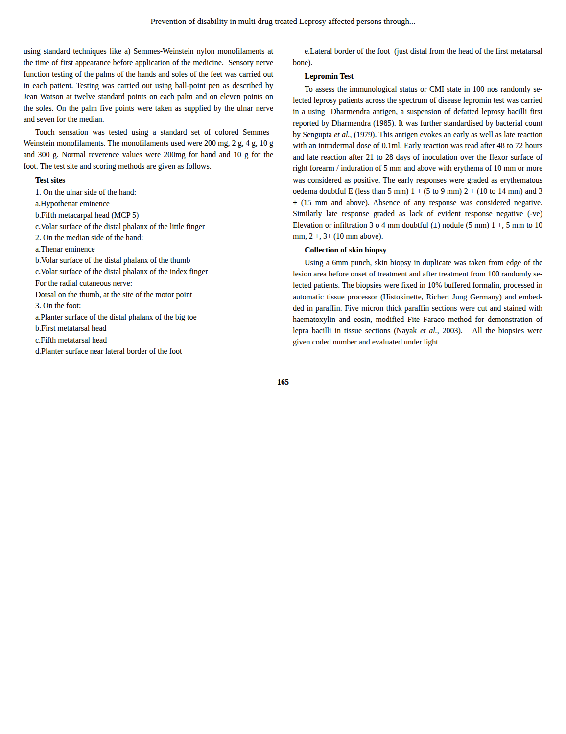Prevention of disability in multi drug treated Leprosy affected persons through...
using standard techniques like a) Semmes-Weinstein nylon monofilaments at the time of first appearance before application of the medicine. Sensory nerve function testing of the palms of the hands and soles of the feet was carried out in each patient. Testing was carried out using ball-point pen as described by Jean Watson at twelve standard points on each palm and on eleven points on the soles. On the palm five points were taken as supplied by the ulnar nerve and seven for the median.
Touch sensation was tested using a standard set of colored Semmes–Weinstein monofilaments. The monofilaments used were 200 mg, 2 g, 4 g, 10 g and 300 g. Normal reverence values were 200mg for hand and 10 g for the foot. The test site and scoring methods are given as follows.
Test sites
1. On the ulnar side of the hand:
a.Hypothenar eminence
b.Fifth metacarpal head (MCP 5)
c.Volar surface of the distal phalanx of the little finger
2. On the median side of the hand:
a.Thenar eminence
b.Volar surface of the distal phalanx of the thumb
c.Volar surface of the distal phalanx of the index finger
For the radial cutaneous nerve:
Dorsal on the thumb, at the site of the motor point
3. On the foot:
a.Planter surface of the distal phalanx of the big toe
b.First metatarsal head
c.Fifth metatarsal head
d.Planter surface near lateral border of the foot
e.Lateral border of the foot (just distal from the head of the first metatarsal bone).
Lepromin Test
To assess the immunological status or CMI state in 100 nos randomly selected leprosy patients across the spectrum of disease lepromin test was carried in a using Dharmendra antigen, a suspension of defatted leprosy bacilli first reported by Dharmendra (1985). It was further standardised by bacterial count by Sengupta et al., (1979). This antigen evokes an early as well as late reaction with an intradermal dose of 0.1ml. Early reaction was read after 48 to 72 hours and late reaction after 21 to 28 days of inoculation over the flexor surface of right forearm / induration of 5 mm and above with erythema of 10 mm or more was considered as positive. The early responses were graded as erythematous oedema doubtful E (less than 5 mm) 1 + (5 to 9 mm) 2 + (10 to 14 mm) and 3 + (15 mm and above). Absence of any response was considered negative. Similarly late response graded as lack of evident response negative (-ve) Elevation or infiltration 3 o 4 mm doubtful (±) nodule (5 mm) 1 +, 5 mm to 10 mm, 2 +, 3+ (10 mm above).
Collection of skin biopsy
Using a 6mm punch, skin biopsy in duplicate was taken from edge of the lesion area before onset of treatment and after treatment from 100 randomly selected patients. The biopsies were fixed in 10% buffered formalin, processed in automatic tissue processor (Histokinette, Richert Jung Germany) and embedded in paraffin. Five micron thick paraffin sections were cut and stained with haematoxylin and eosin, modified Fite Faraco method for demonstration of lepra bacilli in tissue sections (Nayak et al., 2003). All the biopsies were given coded number and evaluated under light
165